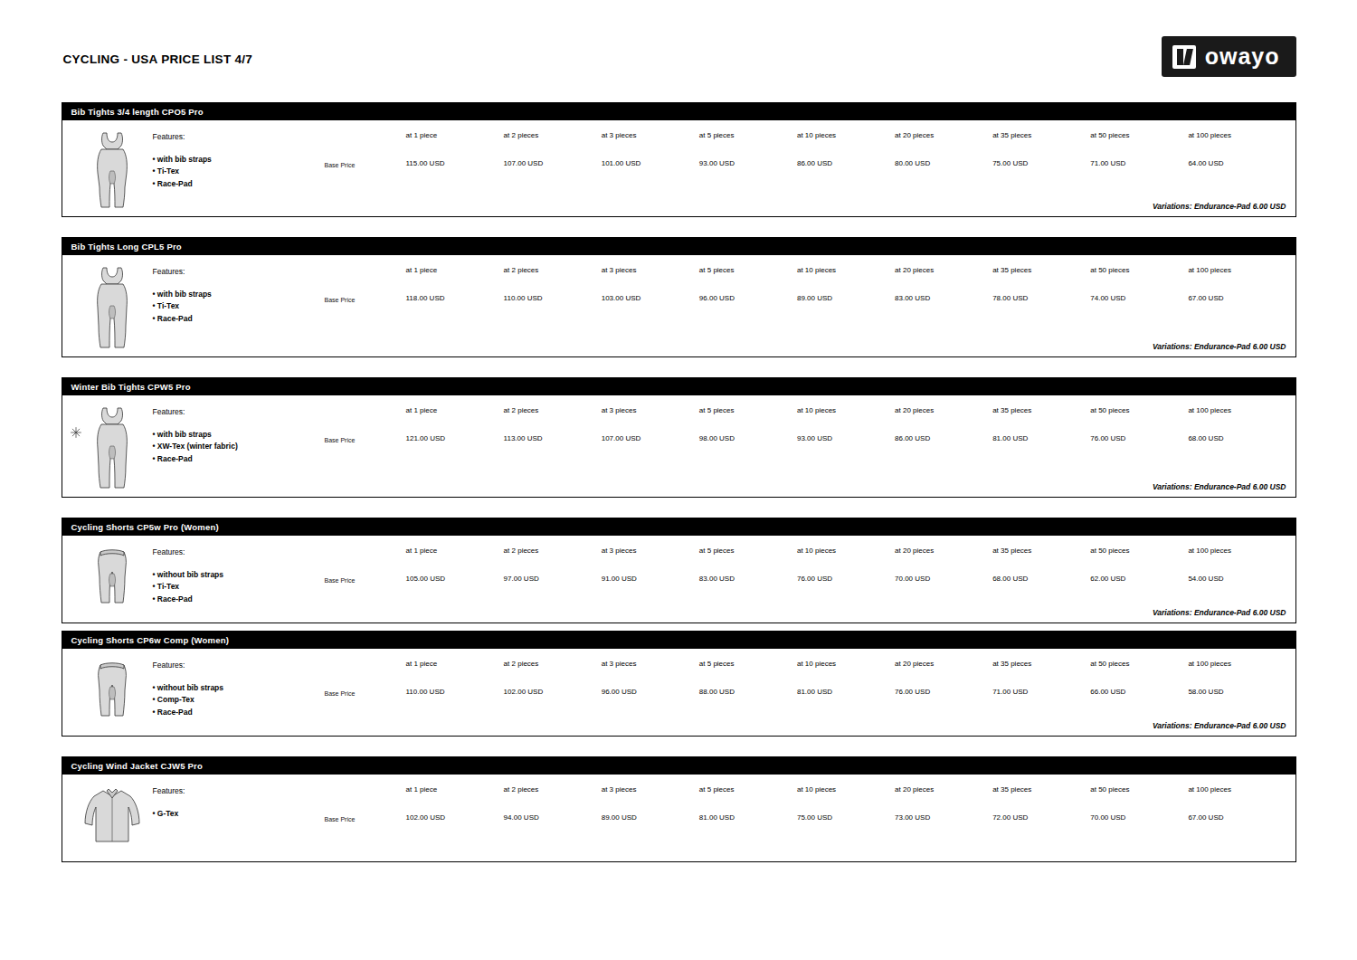CYCLING - USA PRICE LIST 4/7
owayo
Bib Tights 3/4 length CPO5 Pro
Features:
• with bib straps
• Ti-Tex
• Race-Pad
Base Price
at 1 piece
115.00 USD
at 2 pieces
107.00 USD
at 3 pieces
101.00 USD
at 5 pieces
93.00 USD
at 10 pieces
86.00 USD
at 20 pieces
80.00 USD
at 35 pieces
75.00 USD
at 50 pieces
71.00 USD
at 100 pieces
64.00 USD
Variations: Endurance-Pad 6.00 USD
Bib Tights Long CPL5 Pro
Features:
• with bib straps
• Ti-Tex
• Race-Pad
Base Price
at 1 piece
118.00 USD
at 2 pieces
110.00 USD
at 3 pieces
103.00 USD
at 5 pieces
96.00 USD
at 10 pieces
89.00 USD
at 20 pieces
83.00 USD
at 35 pieces
78.00 USD
at 50 pieces
74.00 USD
at 100 pieces
67.00 USD
Variations: Endurance-Pad 6.00 USD
Winter Bib Tights CPW5 Pro
Features:
• with bib straps
• XW-Tex (winter fabric)
• Race-Pad
Base Price
at 1 piece
121.00 USD
at 2 pieces
113.00 USD
at 3 pieces
107.00 USD
at 5 pieces
98.00 USD
at 10 pieces
93.00 USD
at 20 pieces
86.00 USD
at 35 pieces
81.00 USD
at 50 pieces
76.00 USD
at 100 pieces
68.00 USD
Variations: Endurance-Pad 6.00 USD
Cycling Shorts CP5w Pro (Women)
Features:
• without bib straps
• Ti-Tex
• Race-Pad
Base Price
at 1 piece
105.00 USD
at 2 pieces
97.00 USD
at 3 pieces
91.00 USD
at 5 pieces
83.00 USD
at 10 pieces
76.00 USD
at 20 pieces
70.00 USD
at 35 pieces
68.00 USD
at 50 pieces
62.00 USD
at 100 pieces
54.00 USD
Variations: Endurance-Pad 6.00 USD
Cycling Shorts CP6w Comp (Women)
Features:
• without bib straps
• Comp-Tex
• Race-Pad
Base Price
at 1 piece
110.00 USD
at 2 pieces
102.00 USD
at 3 pieces
96.00 USD
at 5 pieces
88.00 USD
at 10 pieces
81.00 USD
at 20 pieces
76.00 USD
at 35 pieces
71.00 USD
at 50 pieces
66.00 USD
at 100 pieces
58.00 USD
Variations: Endurance-Pad 6.00 USD
Cycling Wind Jacket CJW5 Pro
Features:
• G-Tex
Base Price
at 1 piece
102.00 USD
at 2 pieces
94.00 USD
at 3 pieces
89.00 USD
at 5 pieces
81.00 USD
at 10 pieces
75.00 USD
at 20 pieces
73.00 USD
at 35 pieces
72.00 USD
at 50 pieces
70.00 USD
at 100 pieces
67.00 USD